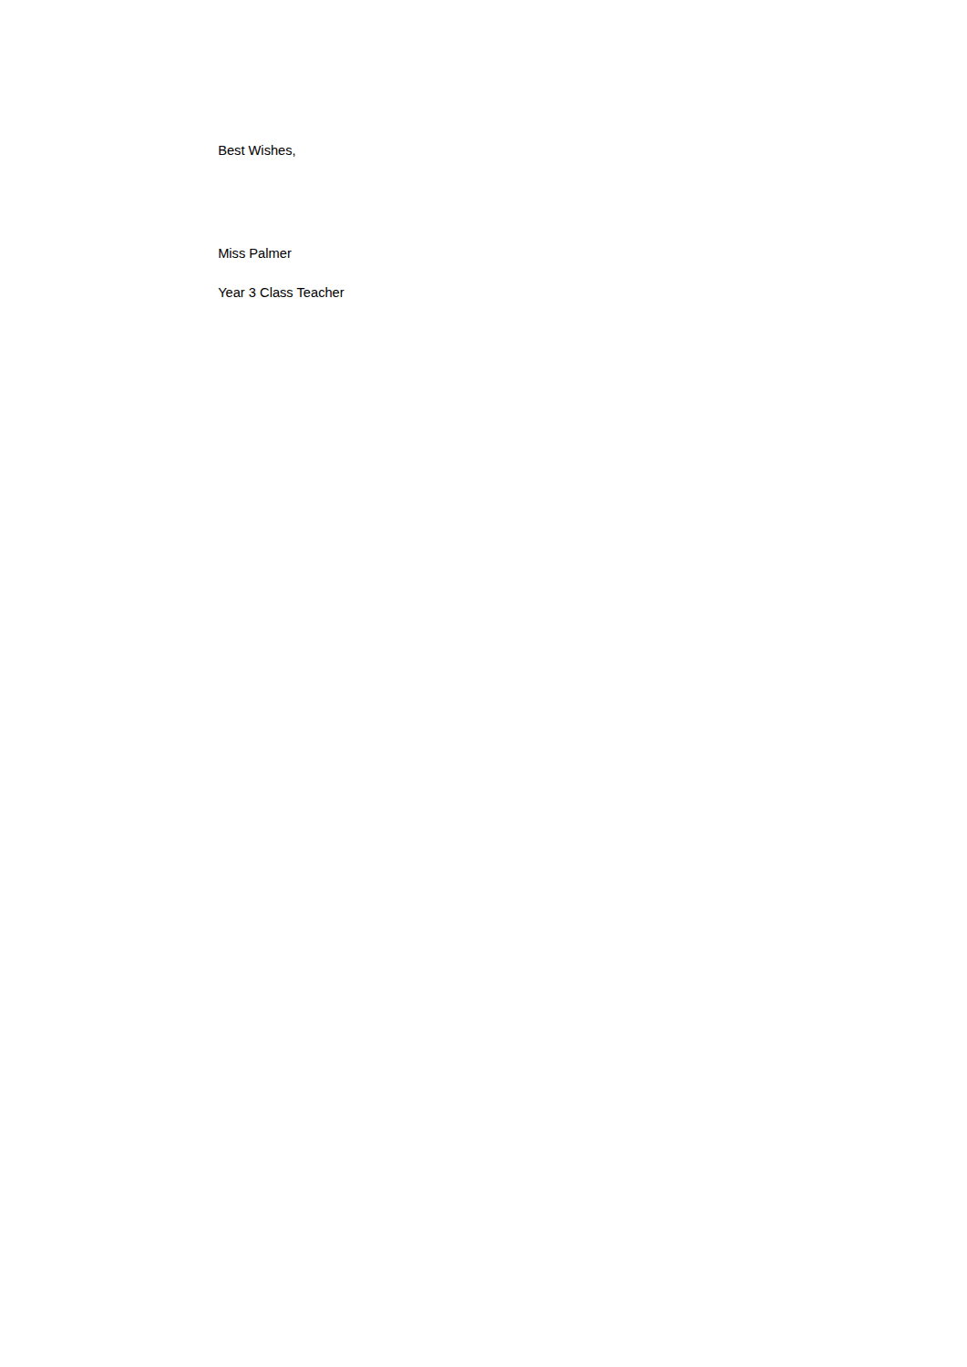Best Wishes,
Miss Palmer
Year 3 Class Teacher